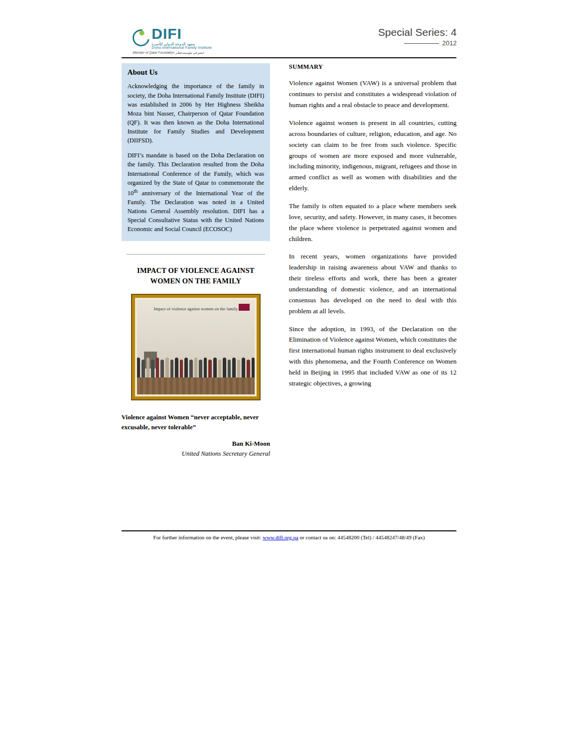DIFI
معهد الدوحة الدولي للأسرة
Doha International Family Institute
Member of Qatar Foundation عضو في مؤسسة قطر
Special Series: 4
2012
About Us
Acknowledging the importance of the family in society, the Doha International Family Institute (DIFI) was established in 2006 by Her Highness Sheikha Moza bint Nasser, Chairperson of Qatar Foundation (QF). It was then known as the Doha International Institute for Family Studies and Development (DIIFSD).
DIFI’s mandate is based on the Doha Declaration on the family. This Declaration resulted from the Doha International Conference of the Family, which was organized by the State of Qatar to commemorate the 10th anniversary of the International Year of the Family. The Declaration was noted in a United Nations General Assembly resolution. DIFI has a Special Consultative Status with the United Nations Economic and Social Council (ECOSOC)
IMPACT OF VIOLENCE AGAINST WOMEN ON THE FAMILY
Impact of violence against women on the family
Violence against Women “never acceptable, never excusable, never tolerable”
Ban Ki-Moon
United Nations Secretary General
SUMMARY
Violence against Women (VAW) is a universal problem that continues to persist and constitutes a widespread violation of human rights and a real obstacle to peace and development.
Violence against women is present in all countries, cutting across boundaries of culture, religion, education, and age. No society can claim to be free from such violence. Specific groups of women are more exposed and more vulnerable, including minority, indigenous, migrant, refugees and those in armed conflict as well as women with disabilities and the elderly.
The family is often equated to a place where members seek love, security, and safety. However, in many cases, it becomes the place where violence is perpetrated against women and children.
In recent years, women organizations have provided leadership in raising awareness about VAW and thanks to their tireless efforts and work, there has been a greater understanding of domestic violence, and an international consensus has developed on the need to deal with this problem at all levels.
Since the adoption, in 1993, of the Declaration on the Elimination of Violence against Women, which constitutes the first international human rights instrument to deal exclusively with this phenomena, and the Fourth Conference on Women held in Beijing in 1995 that included VAW as one of its 12 strategic objectives, a growing
For further information on the event, please visit: www.difi.org.qa or contact us on: 44548200 (Tel) / 44548247/48/49 (Fax)